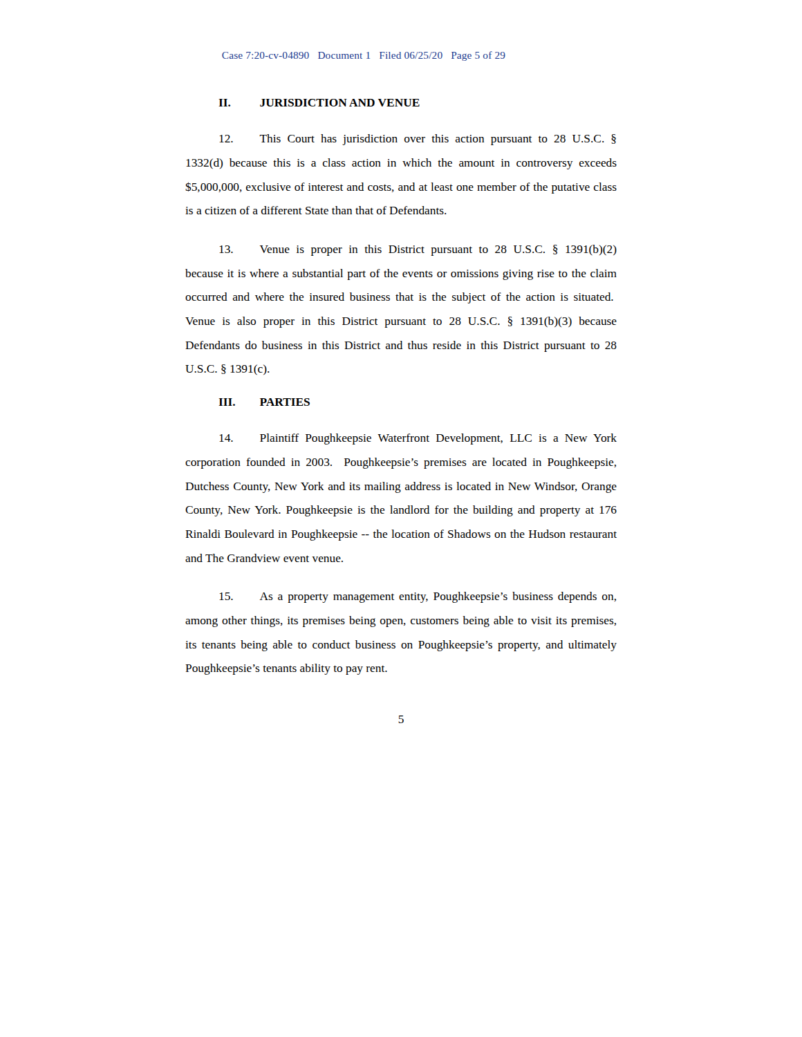Case 7:20-cv-04890 Document 1 Filed 06/25/20 Page 5 of 29
II. JURISDICTION AND VENUE
12. This Court has jurisdiction over this action pursuant to 28 U.S.C. § 1332(d) because this is a class action in which the amount in controversy exceeds $5,000,000, exclusive of interest and costs, and at least one member of the putative class is a citizen of a different State than that of Defendants.
13. Venue is proper in this District pursuant to 28 U.S.C. § 1391(b)(2) because it is where a substantial part of the events or omissions giving rise to the claim occurred and where the insured business that is the subject of the action is situated. Venue is also proper in this District pursuant to 28 U.S.C. § 1391(b)(3) because Defendants do business in this District and thus reside in this District pursuant to 28 U.S.C. § 1391(c).
III. PARTIES
14. Plaintiff Poughkeepsie Waterfront Development, LLC is a New York corporation founded in 2003. Poughkeepsie’s premises are located in Poughkeepsie, Dutchess County, New York and its mailing address is located in New Windsor, Orange County, New York. Poughkeepsie is the landlord for the building and property at 176 Rinaldi Boulevard in Poughkeepsie -- the location of Shadows on the Hudson restaurant and The Grandview event venue.
15. As a property management entity, Poughkeepsie’s business depends on, among other things, its premises being open, customers being able to visit its premises, its tenants being able to conduct business on Poughkeepsie’s property, and ultimately Poughkeepsie’s tenants ability to pay rent.
5